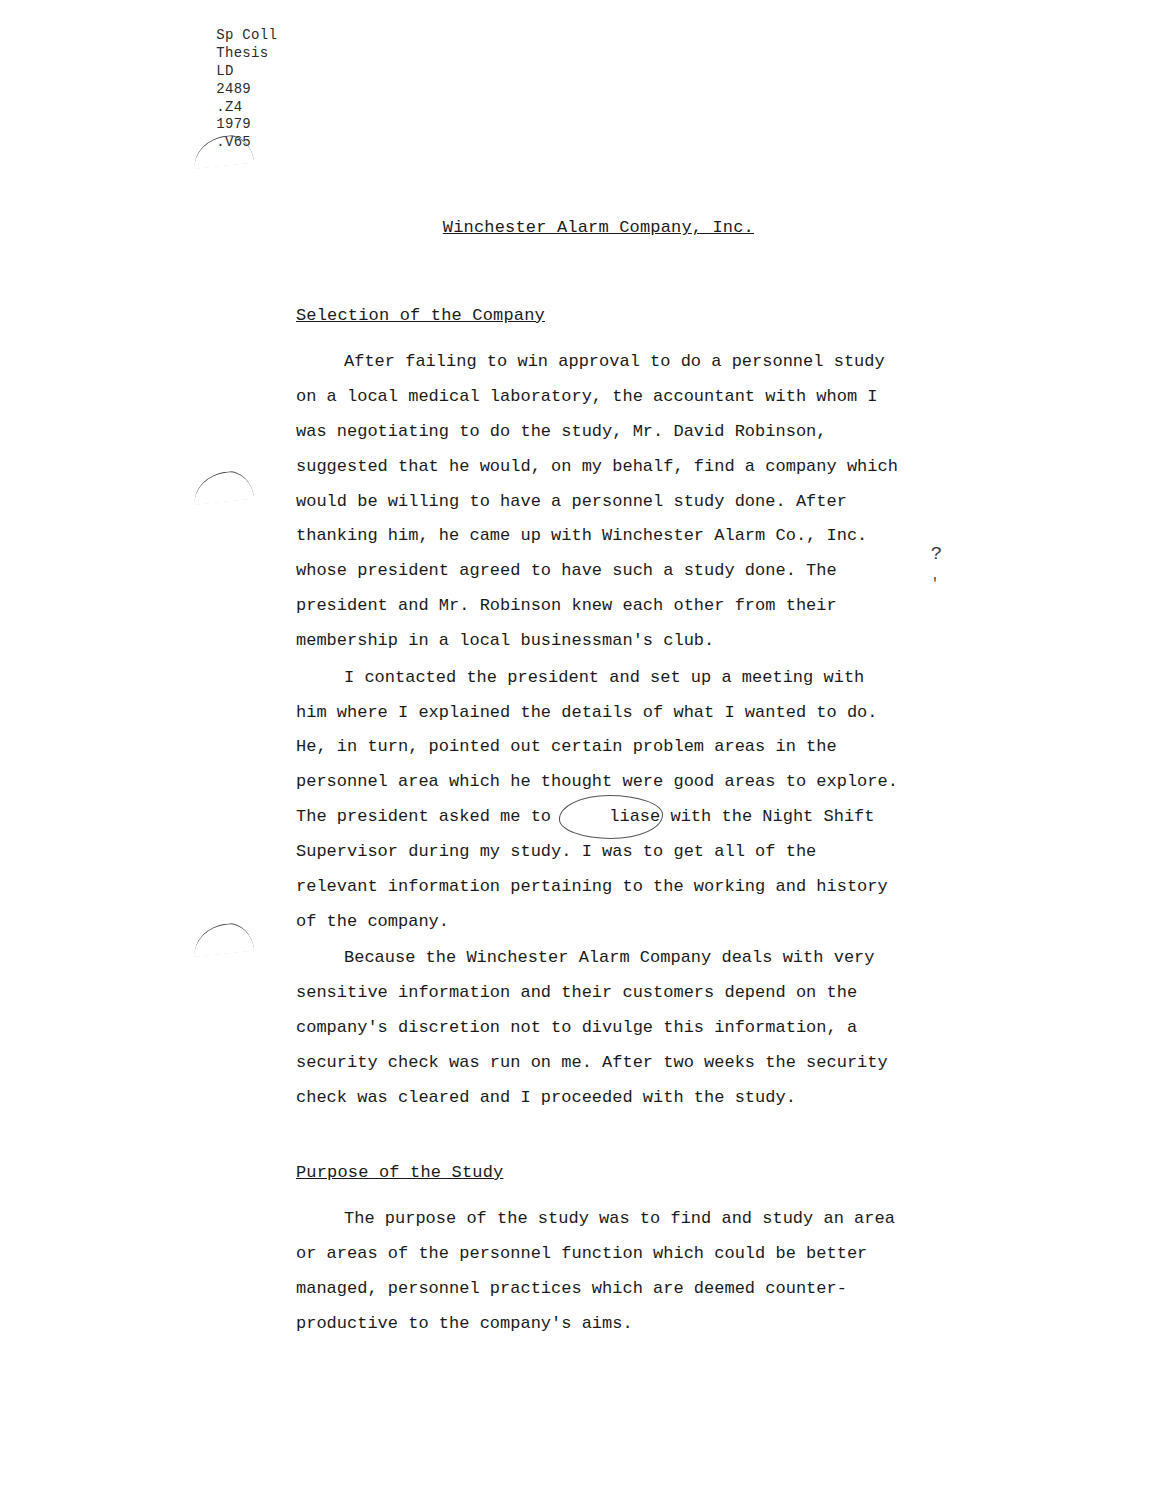Sp Coll Thesis LD 2489 .Z4 1979 .V65
? '
Winchester Alarm Company, Inc.
Selection of the Company
After failing to win approval to do a personnel study on a local medical laboratory, the accountant with whom I was negotiating to do the study, Mr. David Robinson, suggested that he would, on my behalf, find a company which would be willing to have a personnel study done. After thanking him, he came up with Winchester Alarm Co., Inc. whose president agreed to have such a study done. The president and Mr. Robinson knew each other from their membership in a local businessman's club.
I contacted the president and set up a meeting with him where I explained the details of what I wanted to do. He, in turn, pointed out certain problem areas in the personnel area which he thought were good areas to explore. The president asked me to liase with the Night Shift Supervisor during my study. I was to get all of the relevant information pertaining to the working and history of the company.
Because the Winchester Alarm Company deals with very sensitive information and their customers depend on the company's discretion not to divulge this information, a security check was run on me. After two weeks the security check was cleared and I proceeded with the study.
Purpose of the Study
The purpose of the study was to find and study an area or areas of the personnel function which could be better managed, personnel practices which are deemed counter-productive to the company's aims.